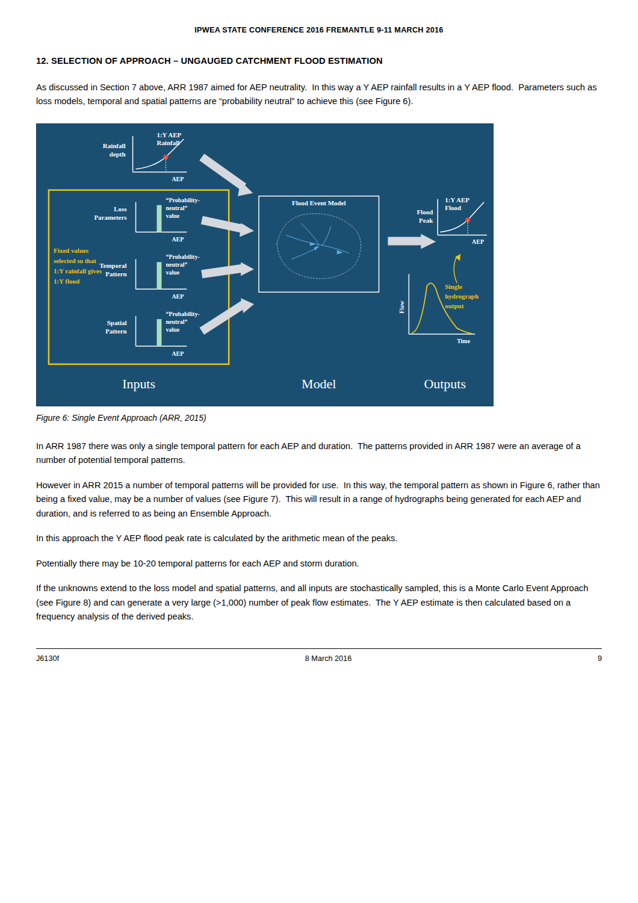IPWEA STATE CONFERENCE 2016 FREMANTLE 9-11 MARCH 2016
12. SELECTION OF APPROACH – UNGAUGED CATCHMENT FLOOD ESTIMATION
As discussed in Section 7 above, ARR 1987 aimed for AEP neutrality. In this way a Y AEP rainfall results in a Y AEP flood. Parameters such as loss models, temporal and spatial patterns are “probability neutral” to achieve this (see Figure 6).
Rainfall depth 1:Y AEP Rainfall AEP Loss Parameters “Probability- neutral” value AEP Temporal Pattern “Probability- neutral” value AEP Spatial Pattern “Probability- neutral” value AEP Fixed values selected so that 1:Y rainfall gives 1:Y flood Flood Event Model Flood Peak 1:Y AEP Flood AEP Flow Time Single hydrograph output Inputs Model Outputs
Figure 6: Single Event Approach (ARR, 2015)
In ARR 1987 there was only a single temporal pattern for each AEP and duration. The patterns provided in ARR 1987 were an average of a number of potential temporal patterns.
However in ARR 2015 a number of temporal patterns will be provided for use. In this way, the temporal pattern as shown in Figure 6, rather than being a fixed value, may be a number of values (see Figure 7). This will result in a range of hydrographs being generated for each AEP and duration, and is referred to as being an Ensemble Approach.
In this approach the Y AEP flood peak rate is calculated by the arithmetic mean of the peaks.
Potentially there may be 10-20 temporal patterns for each AEP and storm duration.
If the unknowns extend to the loss model and spatial patterns, and all inputs are stochastically sampled, this is a Monte Carlo Event Approach (see Figure 8) and can generate a very large (>1,000) number of peak flow estimates. The Y AEP estimate is then calculated based on a frequency analysis of the derived peaks.
J6130f 8 March 2016 9